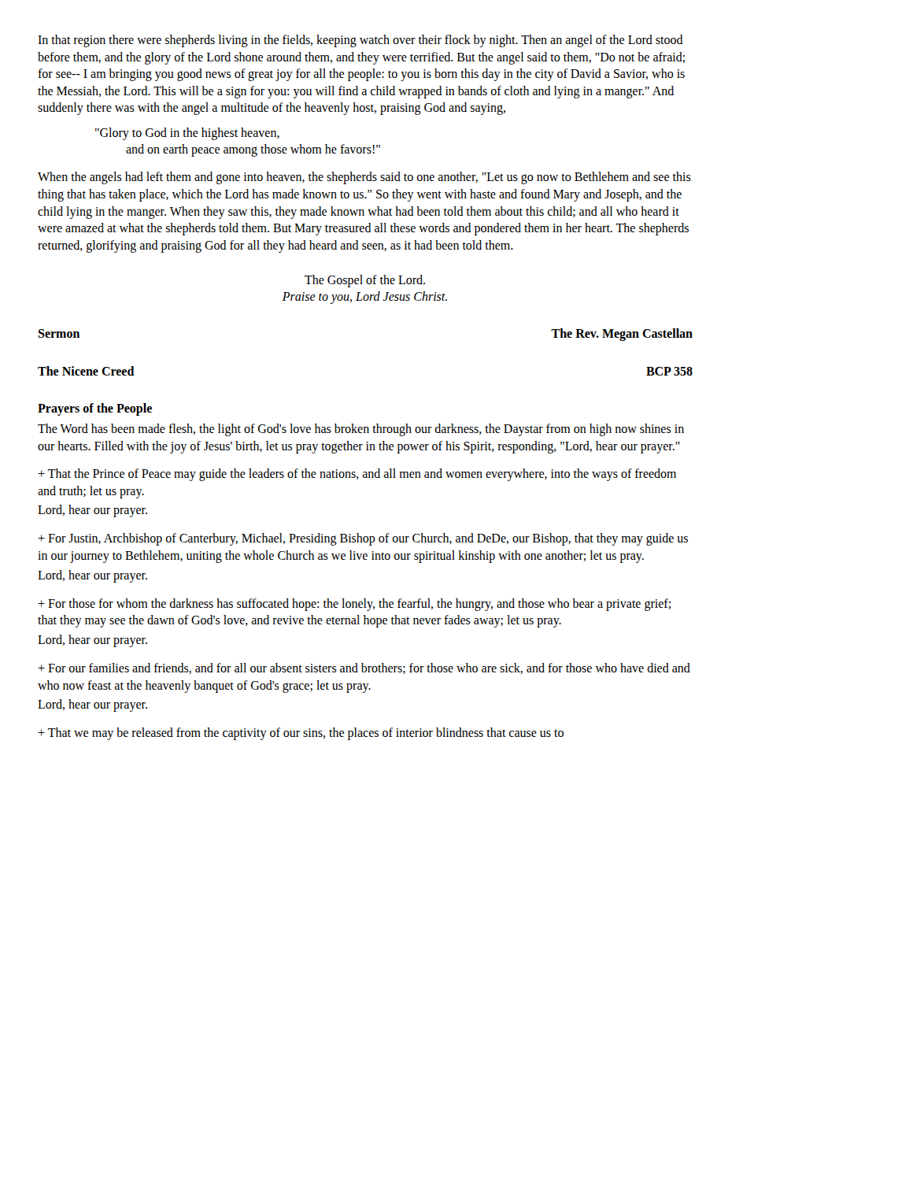In that region there were shepherds living in the fields, keeping watch over their flock by night. Then an angel of the Lord stood before them, and the glory of the Lord shone around them, and they were terrified. But the angel said to them, "Do not be afraid; for see-- I am bringing you good news of great joy for all the people: to you is born this day in the city of David a Savior, who is the Messiah, the Lord. This will be a sign for you: you will find a child wrapped in bands of cloth and lying in a manger." And suddenly there was with the angel a multitude of the heavenly host, praising God and saying,
"Glory to God in the highest heaven,
and on earth peace among those whom he favors!"
When the angels had left them and gone into heaven, the shepherds said to one another, "Let us go now to Bethlehem and see this thing that has taken place, which the Lord has made known to us." So they went with haste and found Mary and Joseph, and the child lying in the manger. When they saw this, they made known what had been told them about this child; and all who heard it were amazed at what the shepherds told them. But Mary treasured all these words and pondered them in her heart. The shepherds returned, glorifying and praising God for all they had heard and seen, as it had been told them.
The Gospel of the Lord.
Praise to you, Lord Jesus Christ.
Sermon The Rev. Megan Castellan
The Nicene Creed BCP 358
Prayers of the People
The Word has been made flesh, the light of God's love has broken through our darkness, the Daystar from on high now shines in our hearts. Filled with the joy of Jesus' birth, let us pray together in the power of his Spirit, responding, "Lord, hear our prayer."
+ That the Prince of Peace may guide the leaders of the nations, and all men and women everywhere, into the ways of freedom and truth; let us pray.
Lord, hear our prayer.
+ For Justin, Archbishop of Canterbury, Michael, Presiding Bishop of our Church, and DeDe, our Bishop, that they may guide us in our journey to Bethlehem, uniting the whole Church as we live into our spiritual kinship with one another; let us pray.
Lord, hear our prayer.
+ For those for whom the darkness has suffocated hope: the lonely, the fearful, the hungry, and those who bear a private grief; that they may see the dawn of God's love, and revive the eternal hope that never fades away; let us pray.
Lord, hear our prayer.
+ For our families and friends, and for all our absent sisters and brothers; for those who are sick, and for those who have died and who now feast at the heavenly banquet of God's grace; let us pray.
Lord, hear our prayer.
+ That we may be released from the captivity of our sins, the places of interior blindness that cause us to